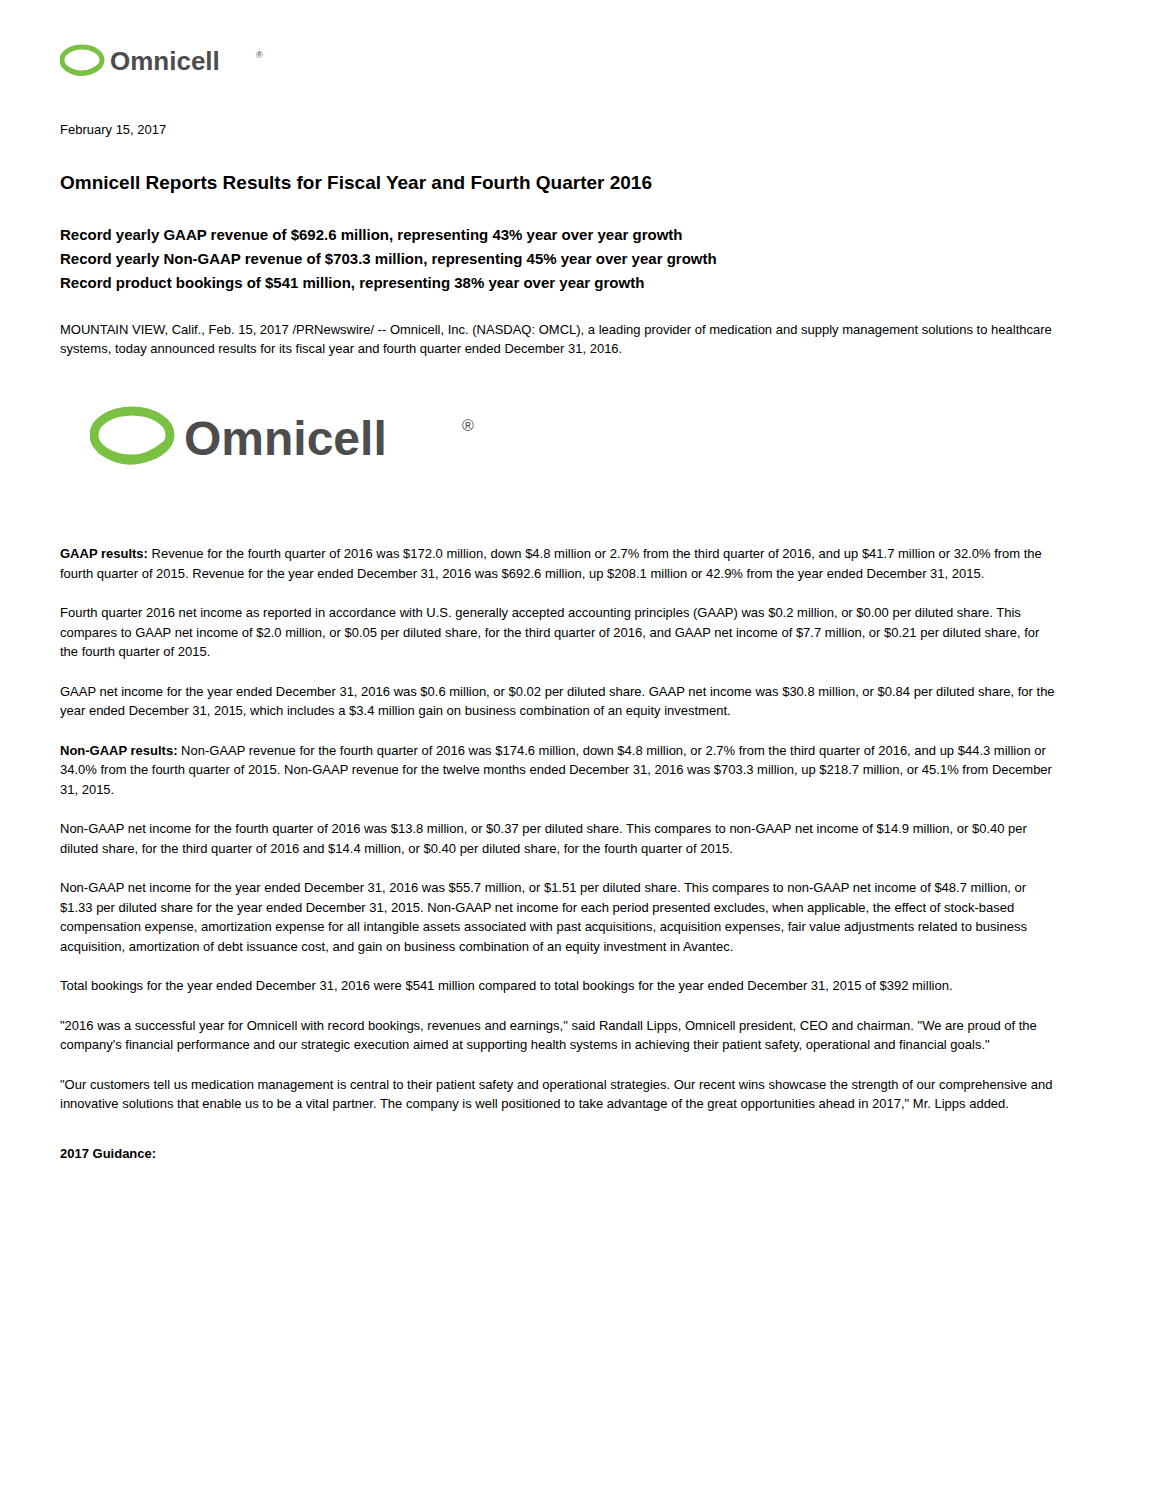Omnicell ®
February 15, 2017
Omnicell Reports Results for Fiscal Year and Fourth Quarter 2016
Record yearly GAAP revenue of $692.6 million, representing 43% year over year growth
Record yearly Non-GAAP revenue of $703.3 million, representing 45% year over year growth
Record product bookings of $541 million, representing 38% year over year growth
MOUNTAIN VIEW, Calif., Feb. 15, 2017 /PRNewswire/ -- Omnicell, Inc. (NASDAQ: OMCL), a leading provider of medication and supply management solutions to healthcare systems, today announced results for its fiscal year and fourth quarter ended December 31, 2016.
Omnicell ®
GAAP results: Revenue for the fourth quarter of 2016 was $172.0 million, down $4.8 million or 2.7% from the third quarter of 2016, and up $41.7 million or 32.0% from the fourth quarter of 2015. Revenue for the year ended December 31, 2016 was $692.6 million, up $208.1 million or 42.9% from the year ended December 31, 2015.
Fourth quarter 2016 net income as reported in accordance with U.S. generally accepted accounting principles (GAAP) was $0.2 million, or $0.00 per diluted share. This compares to GAAP net income of $2.0 million, or $0.05 per diluted share, for the third quarter of 2016, and GAAP net income of $7.7 million, or $0.21 per diluted share, for the fourth quarter of 2015.
GAAP net income for the year ended December 31, 2016 was $0.6 million, or $0.02 per diluted share. GAAP net income was $30.8 million, or $0.84 per diluted share, for the year ended December 31, 2015, which includes a $3.4 million gain on business combination of an equity investment.
Non-GAAP results: Non-GAAP revenue for the fourth quarter of 2016 was $174.6 million, down $4.8 million, or 2.7% from the third quarter of 2016, and up $44.3 million or 34.0% from the fourth quarter of 2015. Non-GAAP revenue for the twelve months ended December 31, 2016 was $703.3 million, up $218.7 million, or 45.1% from December 31, 2015.
Non-GAAP net income for the fourth quarter of 2016 was $13.8 million, or $0.37 per diluted share. This compares to non-GAAP net income of $14.9 million, or $0.40 per diluted share, for the third quarter of 2016 and $14.4 million, or $0.40 per diluted share, for the fourth quarter of 2015.
Non-GAAP net income for the year ended December 31, 2016 was $55.7 million, or $1.51 per diluted share. This compares to non-GAAP net income of $48.7 million, or $1.33 per diluted share for the year ended December 31, 2015. Non-GAAP net income for each period presented excludes, when applicable, the effect of stock-based compensation expense, amortization expense for all intangible assets associated with past acquisitions, acquisition expenses, fair value adjustments related to business acquisition, amortization of debt issuance cost, and gain on business combination of an equity investment in Avantec.
Total bookings for the year ended December 31, 2016 were $541 million compared to total bookings for the year ended December 31, 2015 of $392 million.
"2016 was a successful year for Omnicell with record bookings, revenues and earnings," said Randall Lipps, Omnicell president, CEO and chairman. "We are proud of the company's financial performance and our strategic execution aimed at supporting health systems in achieving their patient safety, operational and financial goals."
"Our customers tell us medication management is central to their patient safety and operational strategies. Our recent wins showcase the strength of our comprehensive and innovative solutions that enable us to be a vital partner. The company is well positioned to take advantage of the great opportunities ahead in 2017," Mr. Lipps added.
2017 Guidance: